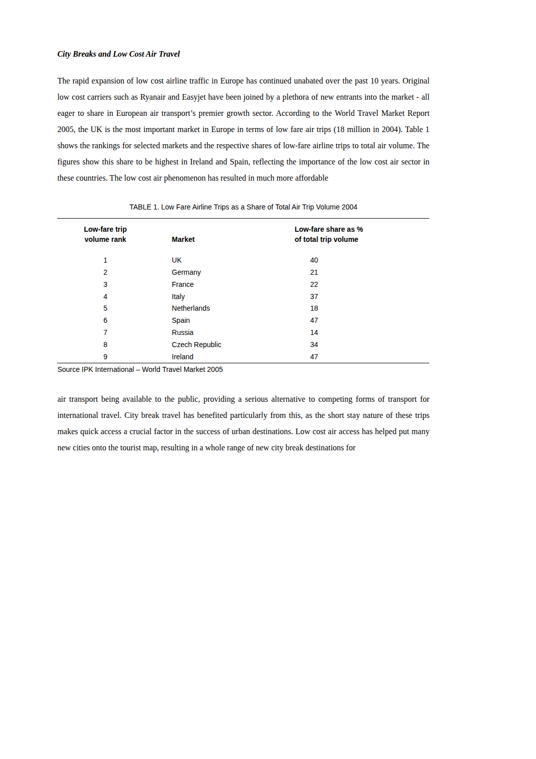City Breaks and Low Cost Air Travel
The rapid expansion of low cost airline traffic in Europe has continued unabated over the past 10 years. Original low cost carriers such as Ryanair and Easyjet have been joined by a plethora of new entrants into the market - all eager to share in European air transport’s premier growth sector. According to the World Travel Market Report 2005, the UK is the most important market in Europe in terms of low fare air trips (18 million in 2004). Table 1 shows the rankings for selected markets and the respective shares of low-fare airline trips to total air volume. The figures show this share to be highest in Ireland and Spain, reflecting the importance of the low cost air sector in these countries. The low cost air phenomenon has resulted in much more affordable
TABLE 1. Low Fare Airline Trips as a Share of Total Air Trip Volume 2004
| Low-fare trip volume rank | Market | Low-fare share as % of total trip volume |
| --- | --- | --- |
| 1 | UK | 40 |
| 2 | Germany | 21 |
| 3 | France | 22 |
| 4 | Italy | 37 |
| 5 | Netherlands | 18 |
| 6 | Spain | 47 |
| 7 | Russia | 14 |
| 8 | Czech Republic | 34 |
| 9 | Ireland | 47 |
Source IPK International – World Travel Market 2005
air transport being available to the public, providing a serious alternative to competing forms of transport for international travel. City break travel has benefited particularly from this, as the short stay nature of these trips makes quick access a crucial factor in the success of urban destinations. Low cost air access has helped put many new cities onto the tourist map, resulting in a whole range of new city break destinations for